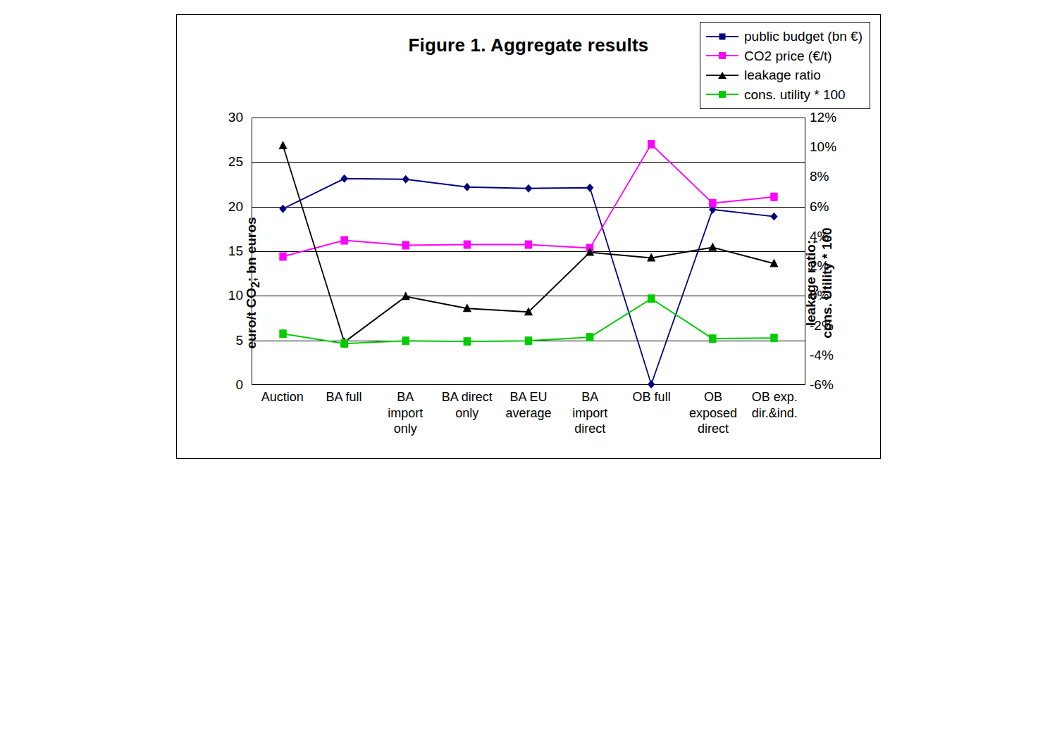Figure 1. Aggregate results
public budget (bn €)
CO2 price (€/t)
leakage ratio
cons. utility * 100
euro/t CO2; bn euros
30 25 20 15 10 5 0
12% 10% 8% 6% 4% 2% 0% -2% -4% -6%
leakage ratio;
cons. Utility * 100
Auction
BA full
BA
import
only
BA direct
only
BA EU
average
BA
import
direct
OB full
OB
exposed
direct
OB exp.
dir.&ind.